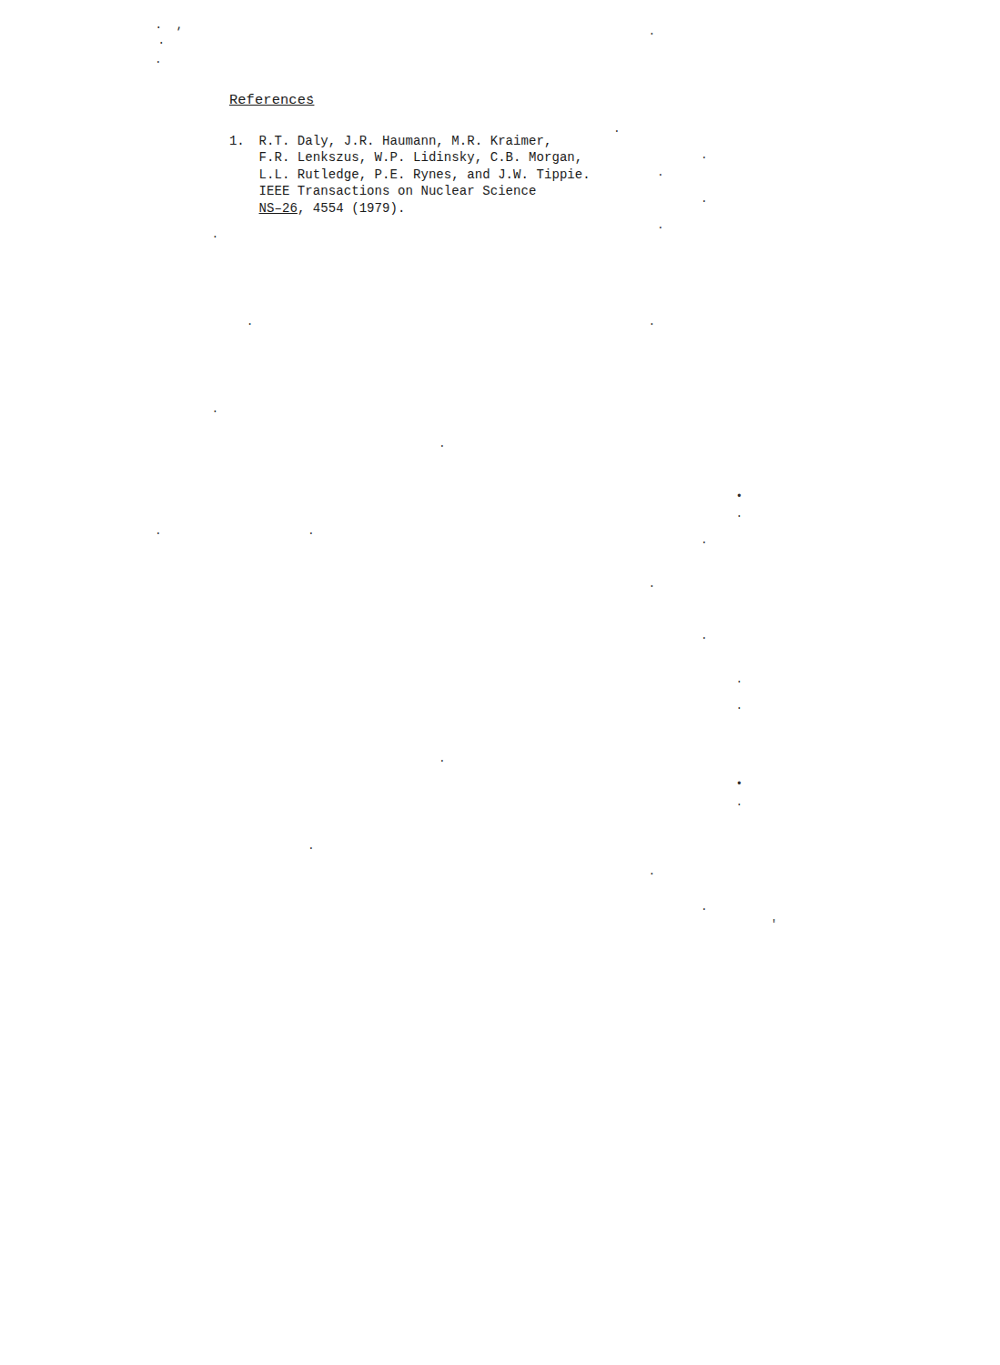. . ' . . . . . . . . . . . . . • . . . . . . . . . • . . . . '
References
1. R.T. Daly, J.R. Haumann, M.R. Kraimer, F.R. Lenkszus, W.P. Lidinsky, C.B. Morgan, L.L. Rutledge, P.E. Rynes, and J.W. Tippie. IEEE Transactions on Nuclear Science NS–26, 4554 (1979).